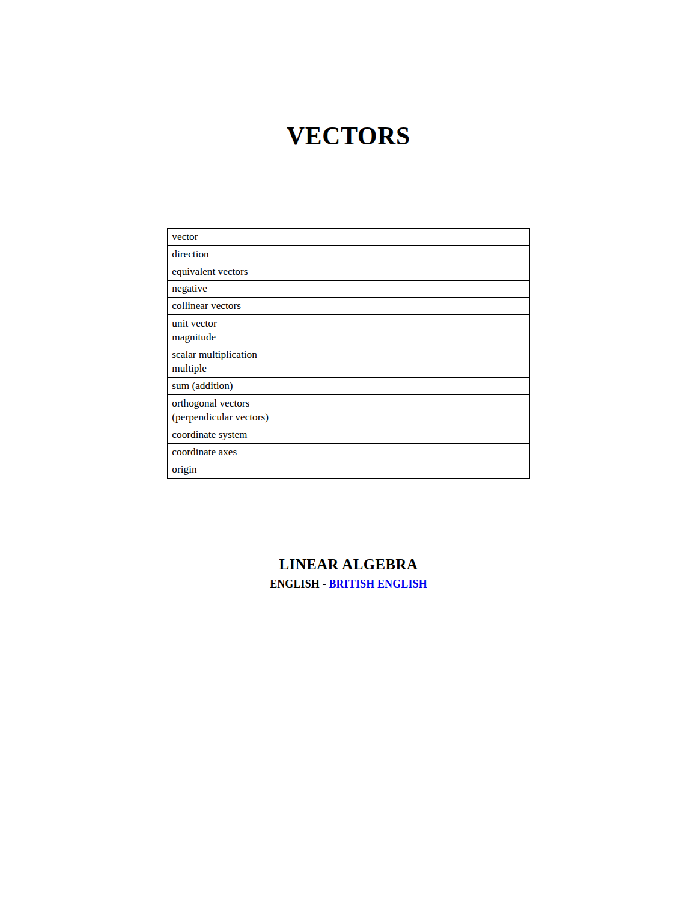VECTORS
| vector | |
| direction | |
| equivalent vectors | |
| negative | |
| collinear vectors | |
| unit vector magnitude | |
| scalar multiplication multiple | |
| sum (addition) | |
| orthogonal vectors (perpendicular vectors) | |
| coordinate system | |
| coordinate axes | |
| origin | |
LINEAR ALGEBRA
ENGLISH - BRITISH ENGLISH